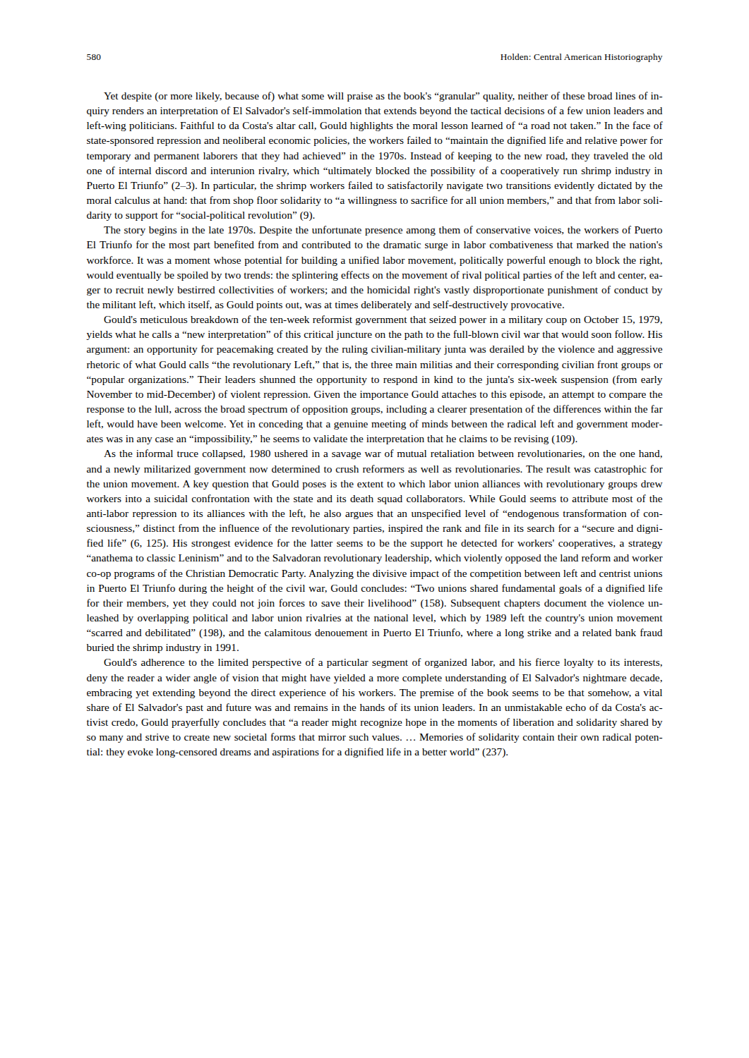580 Holden: Central American Historiography
Yet despite (or more likely, because of) what some will praise as the book's “granular” quality, neither of these broad lines of inquiry renders an interpretation of El Salvador's self-immolation that extends beyond the tactical decisions of a few union leaders and left-wing politicians. Faithful to da Costa's altar call, Gould highlights the moral lesson learned of “a road not taken.” In the face of state-sponsored repression and neoliberal economic policies, the workers failed to “maintain the dignified life and relative power for temporary and permanent laborers that they had achieved” in the 1970s. Instead of keeping to the new road, they traveled the old one of internal discord and interunion rivalry, which “ultimately blocked the possibility of a cooperatively run shrimp industry in Puerto El Triunfo” (2–3). In particular, the shrimp workers failed to satisfactorily navigate two transitions evidently dictated by the moral calculus at hand: that from shop floor solidarity to “a willingness to sacrifice for all union members,” and that from labor solidarity to support for “social-political revolution” (9).
The story begins in the late 1970s. Despite the unfortunate presence among them of conservative voices, the workers of Puerto El Triunfo for the most part benefited from and contributed to the dramatic surge in labor combativeness that marked the nation's workforce. It was a moment whose potential for building a unified labor movement, politically powerful enough to block the right, would eventually be spoiled by two trends: the splintering effects on the movement of rival political parties of the left and center, eager to recruit newly bestirred collectivities of workers; and the homicidal right's vastly disproportionate punishment of conduct by the militant left, which itself, as Gould points out, was at times deliberately and self-destructively provocative.
Gould's meticulous breakdown of the ten-week reformist government that seized power in a military coup on October 15, 1979, yields what he calls a “new interpretation” of this critical juncture on the path to the full-blown civil war that would soon follow. His argument: an opportunity for peacemaking created by the ruling civilian-military junta was derailed by the violence and aggressive rhetoric of what Gould calls “the revolutionary Left,” that is, the three main militias and their corresponding civilian front groups or “popular organizations.” Their leaders shunned the opportunity to respond in kind to the junta's six-week suspension (from early November to mid-December) of violent repression. Given the importance Gould attaches to this episode, an attempt to compare the response to the lull, across the broad spectrum of opposition groups, including a clearer presentation of the differences within the far left, would have been welcome. Yet in conceding that a genuine meeting of minds between the radical left and government moderates was in any case an “impossibility,” he seems to validate the interpretation that he claims to be revising (109).
As the informal truce collapsed, 1980 ushered in a savage war of mutual retaliation between revolutionaries, on the one hand, and a newly militarized government now determined to crush reformers as well as revolutionaries. The result was catastrophic for the union movement. A key question that Gould poses is the extent to which labor union alliances with revolutionary groups drew workers into a suicidal confrontation with the state and its death squad collaborators. While Gould seems to attribute most of the anti-labor repression to its alliances with the left, he also argues that an unspecified level of “endogenous transformation of consciousness,” distinct from the influence of the revolutionary parties, inspired the rank and file in its search for a “secure and dignified life” (6, 125). His strongest evidence for the latter seems to be the support he detected for workers' cooperatives, a strategy “anathema to classic Leninism” and to the Salvadoran revolutionary leadership, which violently opposed the land reform and worker co-op programs of the Christian Democratic Party. Analyzing the divisive impact of the competition between left and centrist unions in Puerto El Triunfo during the height of the civil war, Gould concludes: “Two unions shared fundamental goals of a dignified life for their members, yet they could not join forces to save their livelihood” (158). Subsequent chapters document the violence unleashed by overlapping political and labor union rivalries at the national level, which by 1989 left the country's union movement “scarred and debilitated” (198), and the calamitous denouement in Puerto El Triunfo, where a long strike and a related bank fraud buried the shrimp industry in 1991.
Gould's adherence to the limited perspective of a particular segment of organized labor, and his fierce loyalty to its interests, deny the reader a wider angle of vision that might have yielded a more complete understanding of El Salvador's nightmare decade, embracing yet extending beyond the direct experience of his workers. The premise of the book seems to be that somehow, a vital share of El Salvador's past and future was and remains in the hands of its union leaders. In an unmistakable echo of da Costa's activist credo, Gould prayerfully concludes that “a reader might recognize hope in the moments of liberation and solidarity shared by so many and strive to create new societal forms that mirror such values. … Memories of solidarity contain their own radical potential: they evoke long-censored dreams and aspirations for a dignified life in a better world” (237).